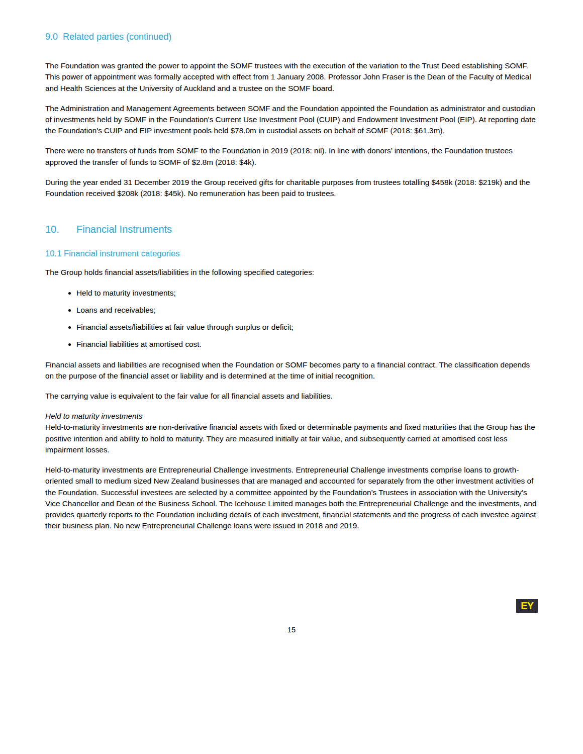9.0 Related parties (continued)
The Foundation was granted the power to appoint the SOMF trustees with the execution of the variation to the Trust Deed establishing SOMF. This power of appointment was formally accepted with effect from 1 January 2008. Professor John Fraser is the Dean of the Faculty of Medical and Health Sciences at the University of Auckland and a trustee on the SOMF board.
The Administration and Management Agreements between SOMF and the Foundation appointed the Foundation as administrator and custodian of investments held by SOMF in the Foundation's Current Use Investment Pool (CUIP) and Endowment Investment Pool (EIP). At reporting date the Foundation's CUIP and EIP investment pools held $78.0m in custodial assets on behalf of SOMF (2018: $61.3m).
There were no transfers of funds from SOMF to the Foundation in 2019 (2018: nil). In line with donors’ intentions, the Foundation trustees approved the transfer of funds to SOMF of $2.8m (2018: $4k).
During the year ended 31 December 2019 the Group received gifts for charitable purposes from trustees totalling $458k (2018: $219k) and the Foundation received $208k (2018: $45k). No remuneration has been paid to trustees.
10. Financial Instruments
10.1 Financial instrument categories
The Group holds financial assets/liabilities in the following specified categories:
Held to maturity investments;
Loans and receivables;
Financial assets/liabilities at fair value through surplus or deficit;
Financial liabilities at amortised cost.
Financial assets and liabilities are recognised when the Foundation or SOMF becomes party to a financial contract. The classification depends on the purpose of the financial asset or liability and is determined at the time of initial recognition.
The carrying value is equivalent to the fair value for all financial assets and liabilities.
Held to maturity investments
Held-to-maturity investments are non-derivative financial assets with fixed or determinable payments and fixed maturities that the Group has the positive intention and ability to hold to maturity. They are measured initially at fair value, and subsequently carried at amortised cost less impairment losses.
Held-to-maturity investments are Entrepreneurial Challenge investments. Entrepreneurial Challenge investments comprise loans to growth-oriented small to medium sized New Zealand businesses that are managed and accounted for separately from the other investment activities of the Foundation. Successful investees are selected by a committee appointed by the Foundation’s Trustees in association with the University's Vice Chancellor and Dean of the Business School. The Icehouse Limited manages both the Entrepreneurial Challenge and the investments, and provides quarterly reports to the Foundation including details of each investment, financial statements and the progress of each investee against their business plan. No new Entrepreneurial Challenge loans were issued in 2018 and 2019.
EY
15